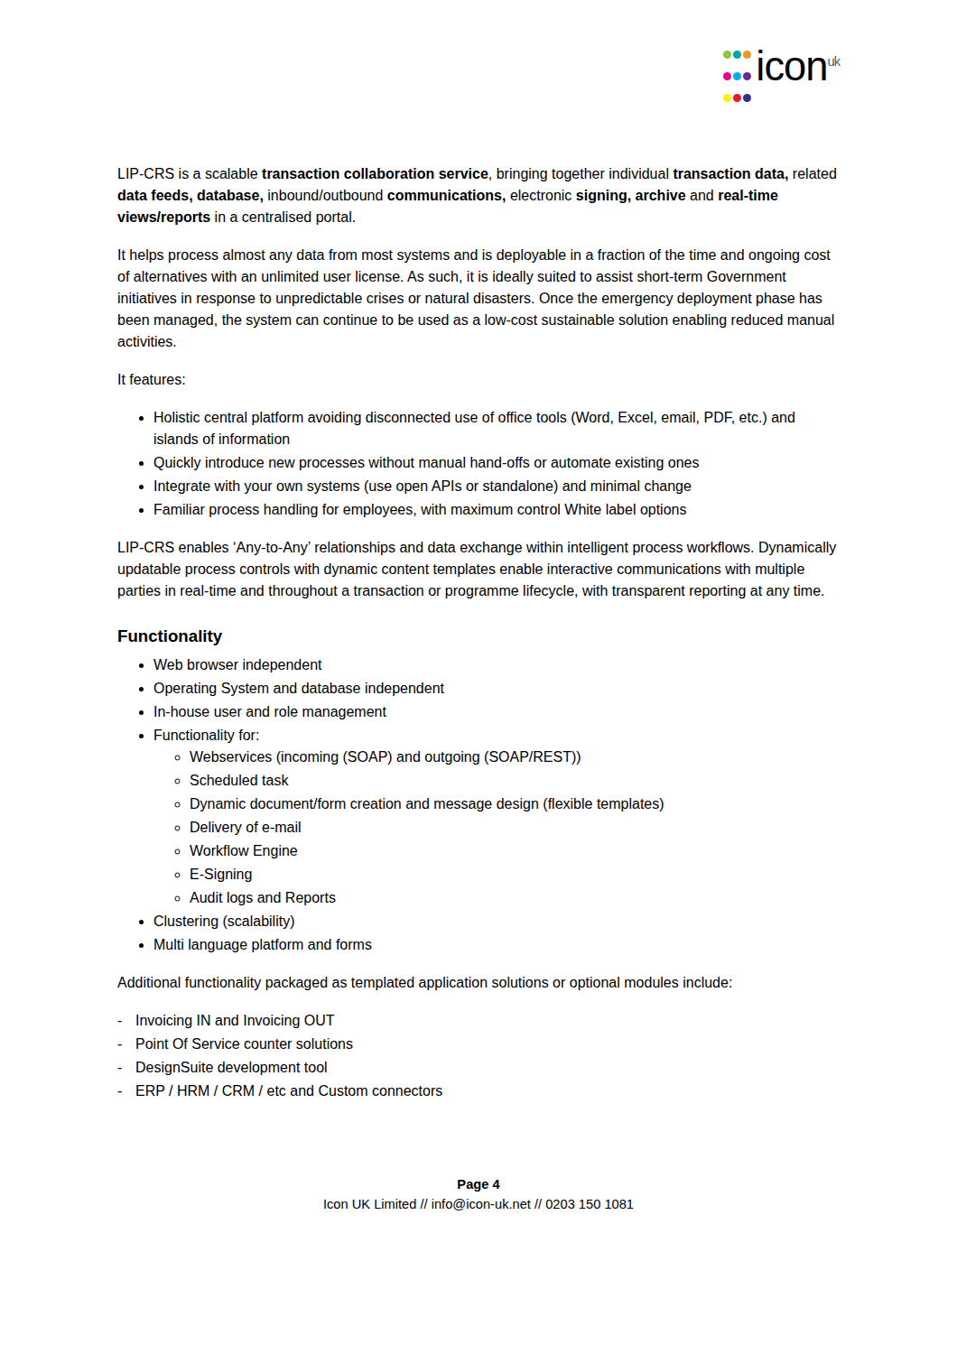iconuk
LIP-CRS is a scalable transaction collaboration service, bringing together individual transaction data, related data feeds, database, inbound/outbound communications, electronic signing, archive and real-time views/reports in a centralised portal.
It helps process almost any data from most systems and is deployable in a fraction of the time and ongoing cost of alternatives with an unlimited user license. As such, it is ideally suited to assist short-term Government initiatives in response to unpredictable crises or natural disasters. Once the emergency deployment phase has been managed, the system can continue to be used as a low-cost sustainable solution enabling reduced manual activities.
It features:
Holistic central platform avoiding disconnected use of office tools (Word, Excel, email, PDF, etc.) and islands of information
Quickly introduce new processes without manual hand-offs or automate existing ones
Integrate with your own systems (use open APIs or standalone) and minimal change
Familiar process handling for employees, with maximum control White label options
LIP-CRS enables ‘Any-to-Any’ relationships and data exchange within intelligent process workflows. Dynamically updatable process controls with dynamic content templates enable interactive communications with multiple parties in real-time and throughout a transaction or programme lifecycle, with transparent reporting at any time.
Functionality
Web browser independent
Operating System and database independent
In-house user and role management
Functionality for:
Webservices (incoming (SOAP) and outgoing (SOAP/REST))
Scheduled task
Dynamic document/form creation and message design (flexible templates)
Delivery of e-mail
Workflow Engine
E-Signing
Audit logs and Reports
Clustering (scalability)
Multi language platform and forms
Additional functionality packaged as templated application solutions or optional modules include:
Invoicing IN and Invoicing OUT
Point Of Service counter solutions
DesignSuite development tool
ERP / HRM / CRM / etc and Custom connectors
Page 4
Icon UK Limited // info@icon-uk.net // 0203 150 1081